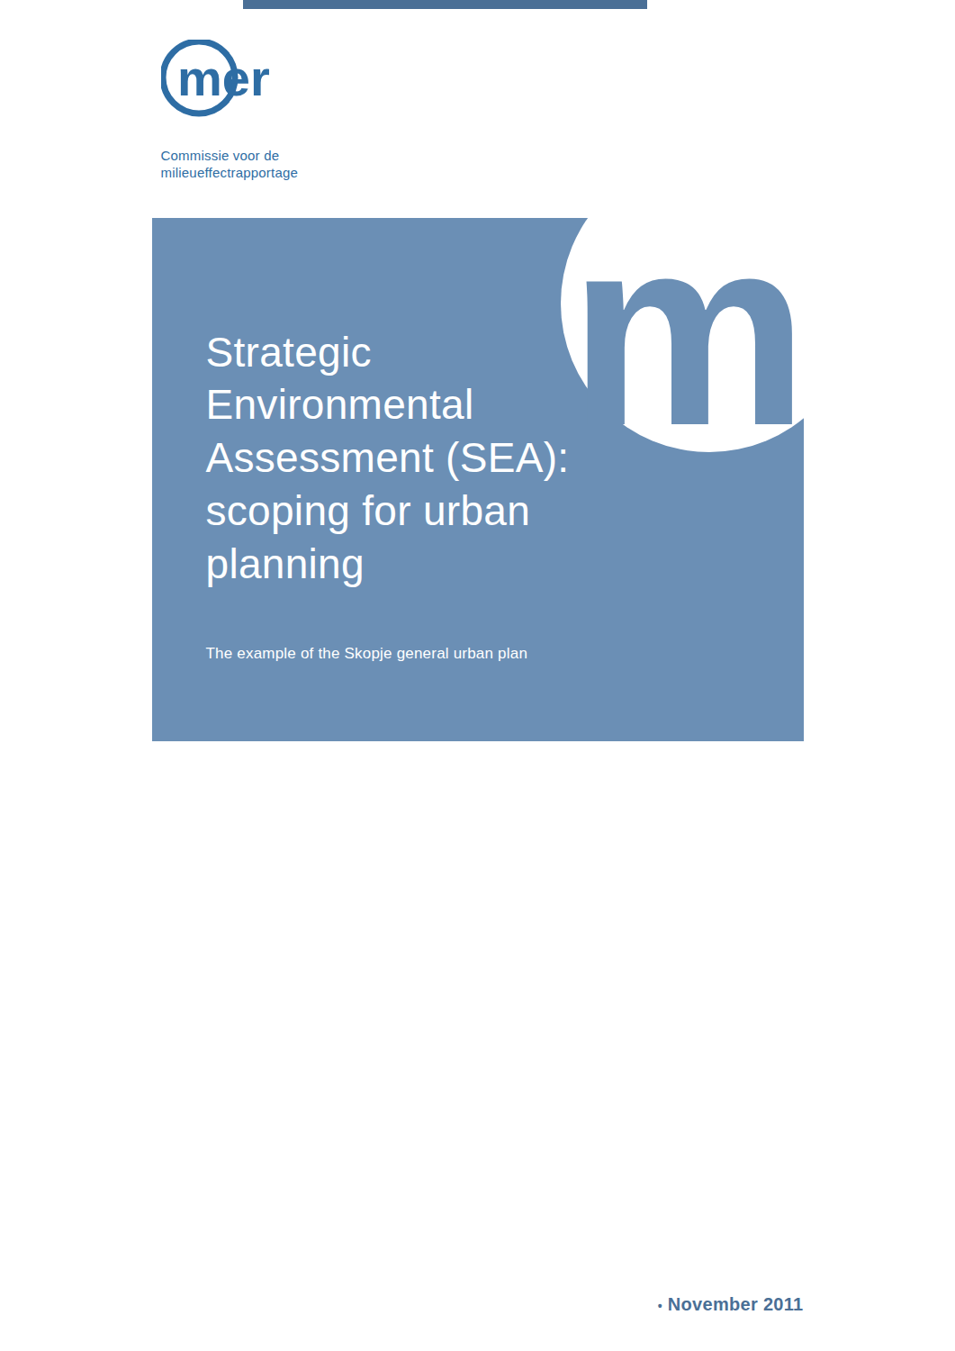mer
Commissie voor de
milieueffectrapportage
m
Strategic Environmental Assessment (SEA): scoping for urban planning
The example of the Skopje general urban plan
•November 2011